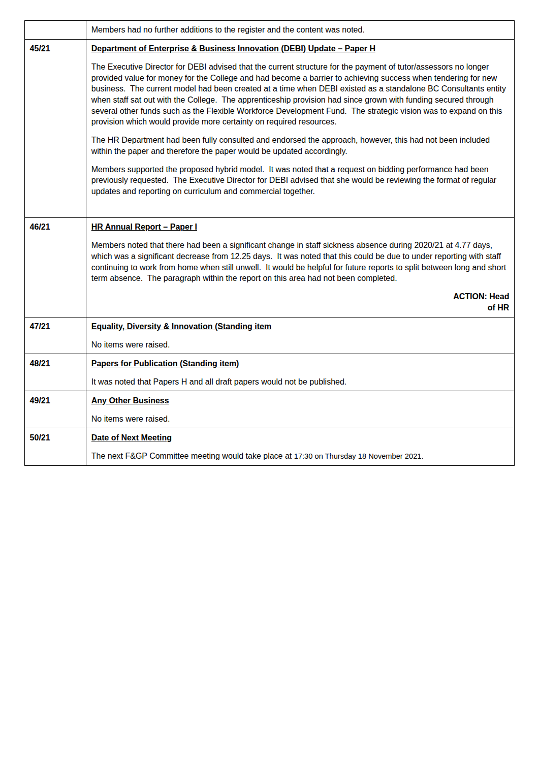| | Members had no further additions to the register and the content was noted. |
| 45/21 | Department of Enterprise & Business Innovation (DEBI) Update – Paper H The Executive Director for DEBI advised that the current structure for the payment of tutor/assessors no longer provided value for money for the College and had become a barrier to achieving success when tendering for new business. The current model had been created at a time when DEBI existed as a standalone BC Consultants entity when staff sat out with the College. The apprenticeship provision had since grown with funding secured through several other funds such as the Flexible Workforce Development Fund. The strategic vision was to expand on this provision which would provide more certainty on required resources. The HR Department had been fully consulted and endorsed the approach, however, this had not been included within the paper and therefore the paper would be updated accordingly. Members supported the proposed hybrid model. It was noted that a request on bidding performance had been previously requested. The Executive Director for DEBI advised that she would be reviewing the format of regular updates and reporting on curriculum and commercial together. |
| 46/21 | HR Annual Report – Paper I Members noted that there had been a significant change in staff sickness absence during 2020/21 at 4.77 days, which was a significant decrease from 12.25 days. It was noted that this could be due to under reporting with staff continuing to work from home when still unwell. It would be helpful for future reports to split between long and short term absence. The paragraph within the report on this area had not been completed. ACTION: Head of HR |
| 47/21 | Equality, Diversity & Innovation (Standing item No items were raised. |
| 48/21 | Papers for Publication (Standing item) It was noted that Papers H and all draft papers would not be published. |
| 49/21 | Any Other Business No items were raised. |
| 50/21 | Date of Next Meeting The next F&GP Committee meeting would take place at 17:30 on Thursday 18 November 2021. |